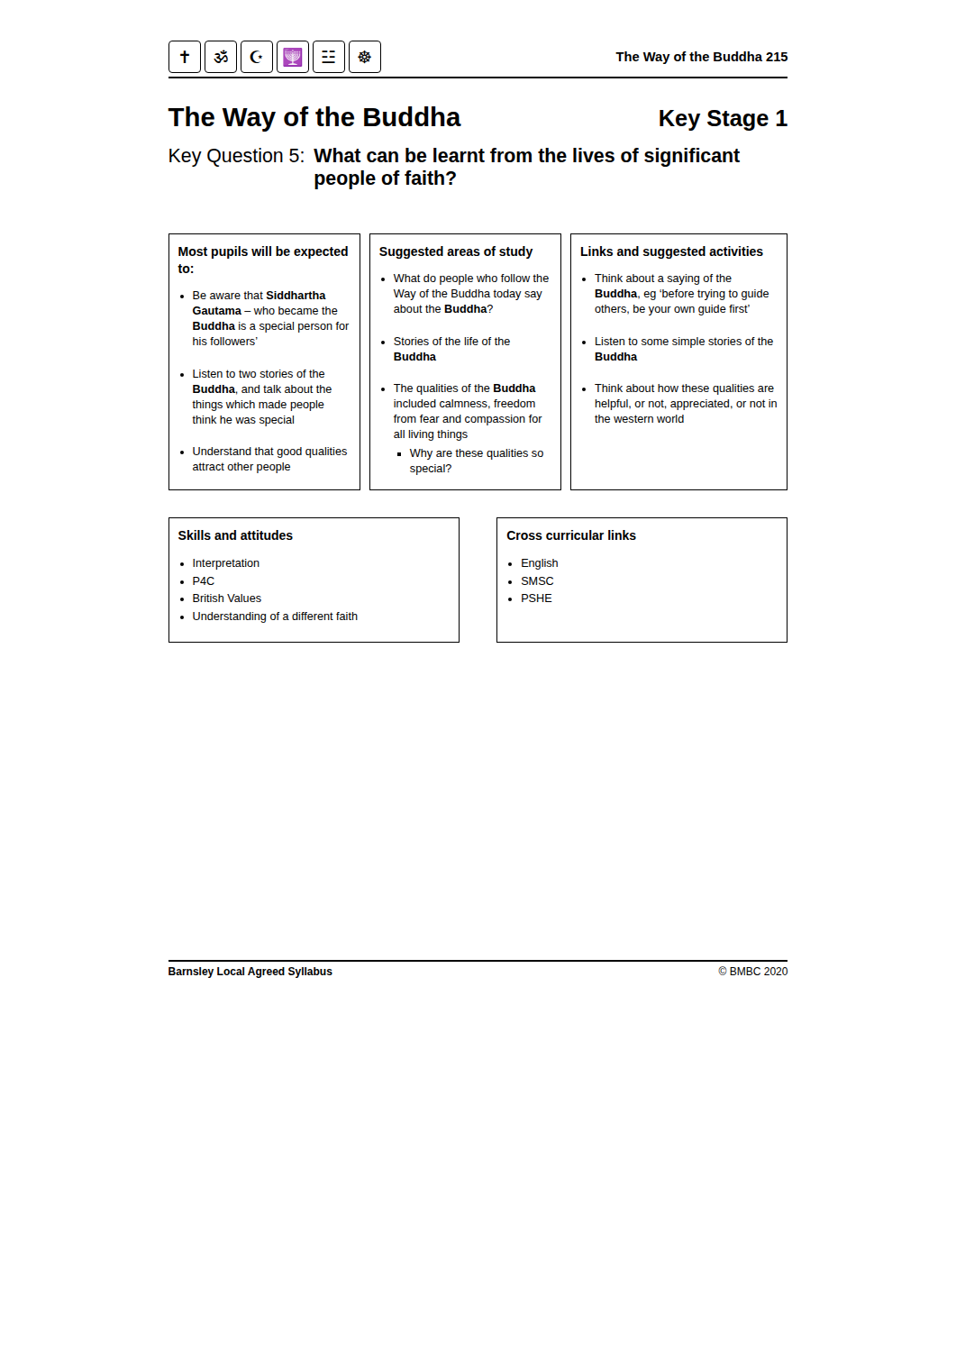✝
ॐ
☪
🕎
☳
☸
The Way of the Buddha 215
The Way of the Buddha Key Stage 1
Key Question 5: What can be learnt from the lives of significant people of faith?
Most pupils will be expected to:
Be aware that Siddhartha Gautama – who became the Buddha is a special person for his followers’
Listen to two stories of the Buddha, and talk about the things which made people think he was special
Understand that good qualities attract other people
Suggested areas of study
What do people who follow the Way of the Buddha today say about the Buddha?
Stories of the life of the Buddha
The qualities of the Buddha included calmness, freedom from fear and compassion for all living things
Why are these qualities so special?
Links and suggested activities
Think about a saying of the Buddha, eg ‘before trying to guide others, be your own guide first’
Listen to some simple stories of the Buddha
Think about how these qualities are helpful, or not, appreciated, or not in the western world
Skills and attitudes
Interpretation
P4C
British Values
Understanding of a different faith
Cross curricular links
English
SMSC
PSHE
Barnsley Local Agreed Syllabus
© BMBC 2020